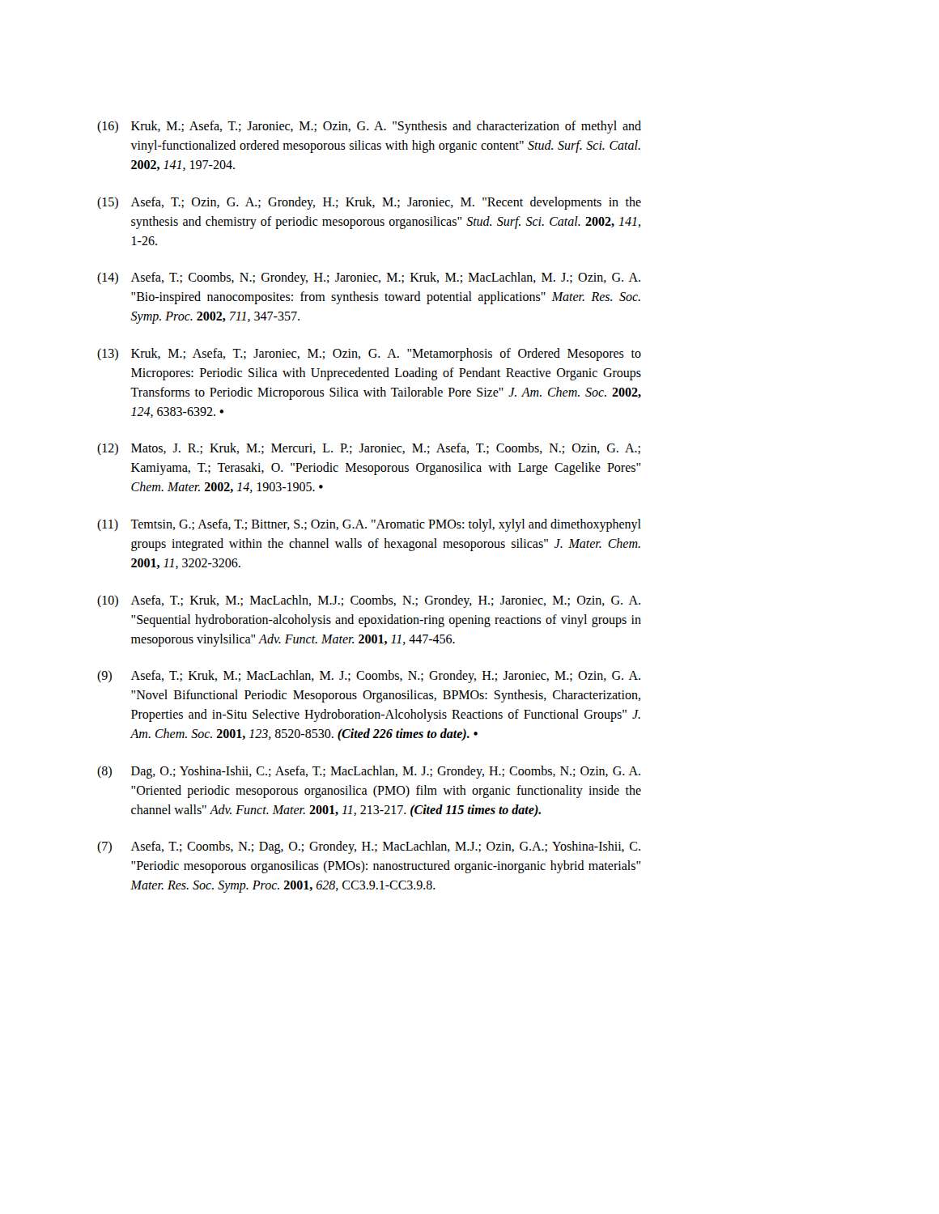(16) Kruk, M.; Asefa, T.; Jaroniec, M.; Ozin, G. A. "Synthesis and characterization of methyl and vinyl-functionalized ordered mesoporous silicas with high organic content" Stud. Surf. Sci. Catal. 2002, 141, 197-204.
(15) Asefa, T.; Ozin, G. A.; Grondey, H.; Kruk, M.; Jaroniec, M. "Recent developments in the synthesis and chemistry of periodic mesoporous organosilicas" Stud. Surf. Sci. Catal. 2002, 141, 1-26.
(14) Asefa, T.; Coombs, N.; Grondey, H.; Jaroniec, M.; Kruk, M.; MacLachlan, M. J.; Ozin, G. A. "Bio-inspired nanocomposites: from synthesis toward potential applications" Mater. Res. Soc. Symp. Proc. 2002, 711, 347-357.
(13) Kruk, M.; Asefa, T.; Jaroniec, M.; Ozin, G. A. "Metamorphosis of Ordered Mesopores to Micropores: Periodic Silica with Unprecedented Loading of Pendant Reactive Organic Groups Transforms to Periodic Microporous Silica with Tailorable Pore Size" J. Am. Chem. Soc. 2002, 124, 6383-6392. •
(12) Matos, J. R.; Kruk, M.; Mercuri, L. P.; Jaroniec, M.; Asefa, T.; Coombs, N.; Ozin, G. A.; Kamiyama, T.; Terasaki, O. "Periodic Mesoporous Organosilica with Large Cagelike Pores" Chem. Mater. 2002, 14, 1903-1905. •
(11) Temtsin, G.; Asefa, T.; Bittner, S.; Ozin, G.A. "Aromatic PMOs: tolyl, xylyl and dimethoxyphenyl groups integrated within the channel walls of hexagonal mesoporous silicas" J. Mater. Chem. 2001, 11, 3202-3206.
(10) Asefa, T.; Kruk, M.; MacLachln, M.J.; Coombs, N.; Grondey, H.; Jaroniec, M.; Ozin, G. A. "Sequential hydroboration-alcoholysis and epoxidation-ring opening reactions of vinyl groups in mesoporous vinylsilica" Adv. Funct. Mater. 2001, 11, 447-456.
(9) Asefa, T.; Kruk, M.; MacLachlan, M. J.; Coombs, N.; Grondey, H.; Jaroniec, M.; Ozin, G. A. "Novel Bifunctional Periodic Mesoporous Organosilicas, BPMOs: Synthesis, Characterization, Properties and in-Situ Selective Hydroboration-Alcoholysis Reactions of Functional Groups" J. Am. Chem. Soc. 2001, 123, 8520-8530. (Cited 226 times to date). •
(8) Dag, O.; Yoshina-Ishii, C.; Asefa, T.; MacLachlan, M. J.; Grondey, H.; Coombs, N.; Ozin, G. A. "Oriented periodic mesoporous organosilica (PMO) film with organic functionality inside the channel walls" Adv. Funct. Mater. 2001, 11, 213-217. (Cited 115 times to date).
(7) Asefa, T.; Coombs, N.; Dag, O.; Grondey, H.; MacLachlan, M.J.; Ozin, G.A.; Yoshina-Ishii, C. "Periodic mesoporous organosilicas (PMOs): nanostructured organic-inorganic hybrid materials" Mater. Res. Soc. Symp. Proc. 2001, 628, CC3.9.1-CC3.9.8.